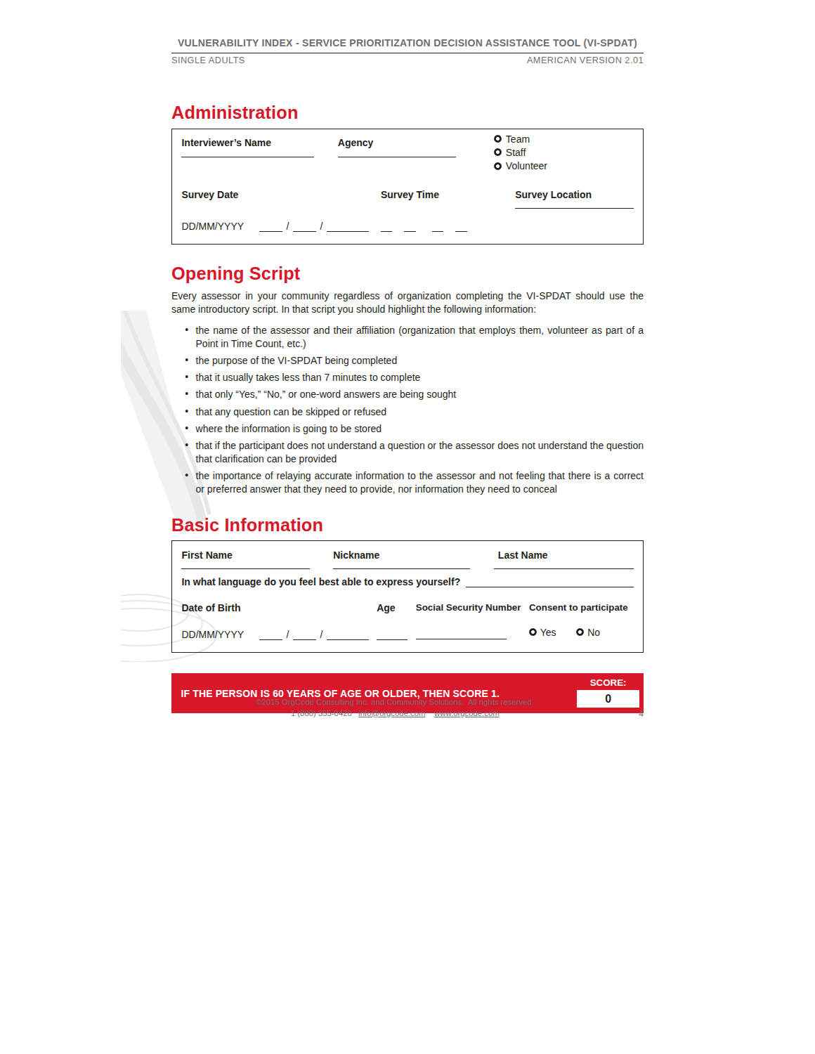Vulnerability Index - Service Prioritization Decision Assistance Tool (VI-SPDAT)
Single Adults American Version 2.01
Administration
Interviewer’s Name
Agency
Team
Staff
Volunteer
Survey Date
DD/MM/YYYY / /
Survey Time
Survey Location
Opening Script
Every assessor in your community regardless of organization completing the VI-SPDAT should use the same introductory script. In that script you should highlight the following information:
the name of the assessor and their affiliation (organization that employs them, volunteer as part of a Point in Time Count, etc.)
the purpose of the VI-SPDAT being completed
that it usually takes less than 7 minutes to complete
that only “Yes,” “No,” or one-word answers are being sought
that any question can be skipped or refused
where the information is going to be stored
that if the participant does not understand a question or the assessor does not understand the question that clarification can be provided
the importance of relaying accurate information to the assessor and not feeling that there is a correct or preferred answer that they need to provide, nor information they need to conceal
Basic Information
First Name
Nickname
Last Name
In what language do you feel best able to express yourself?
Date of Birth
DD/MM/YYYY / /
Age
Social Security Number
Consent to participate
Yes No
IF THE PERSON IS 60 YEARS OF AGE OR OLDER, THEN SCORE 1.
SCORE:
0
©2015 OrgCode Consulting Inc. and Community Solutions. All rights reserved.
1 (800) 355-0420 info@orgcode.com www.orgcode.com
4